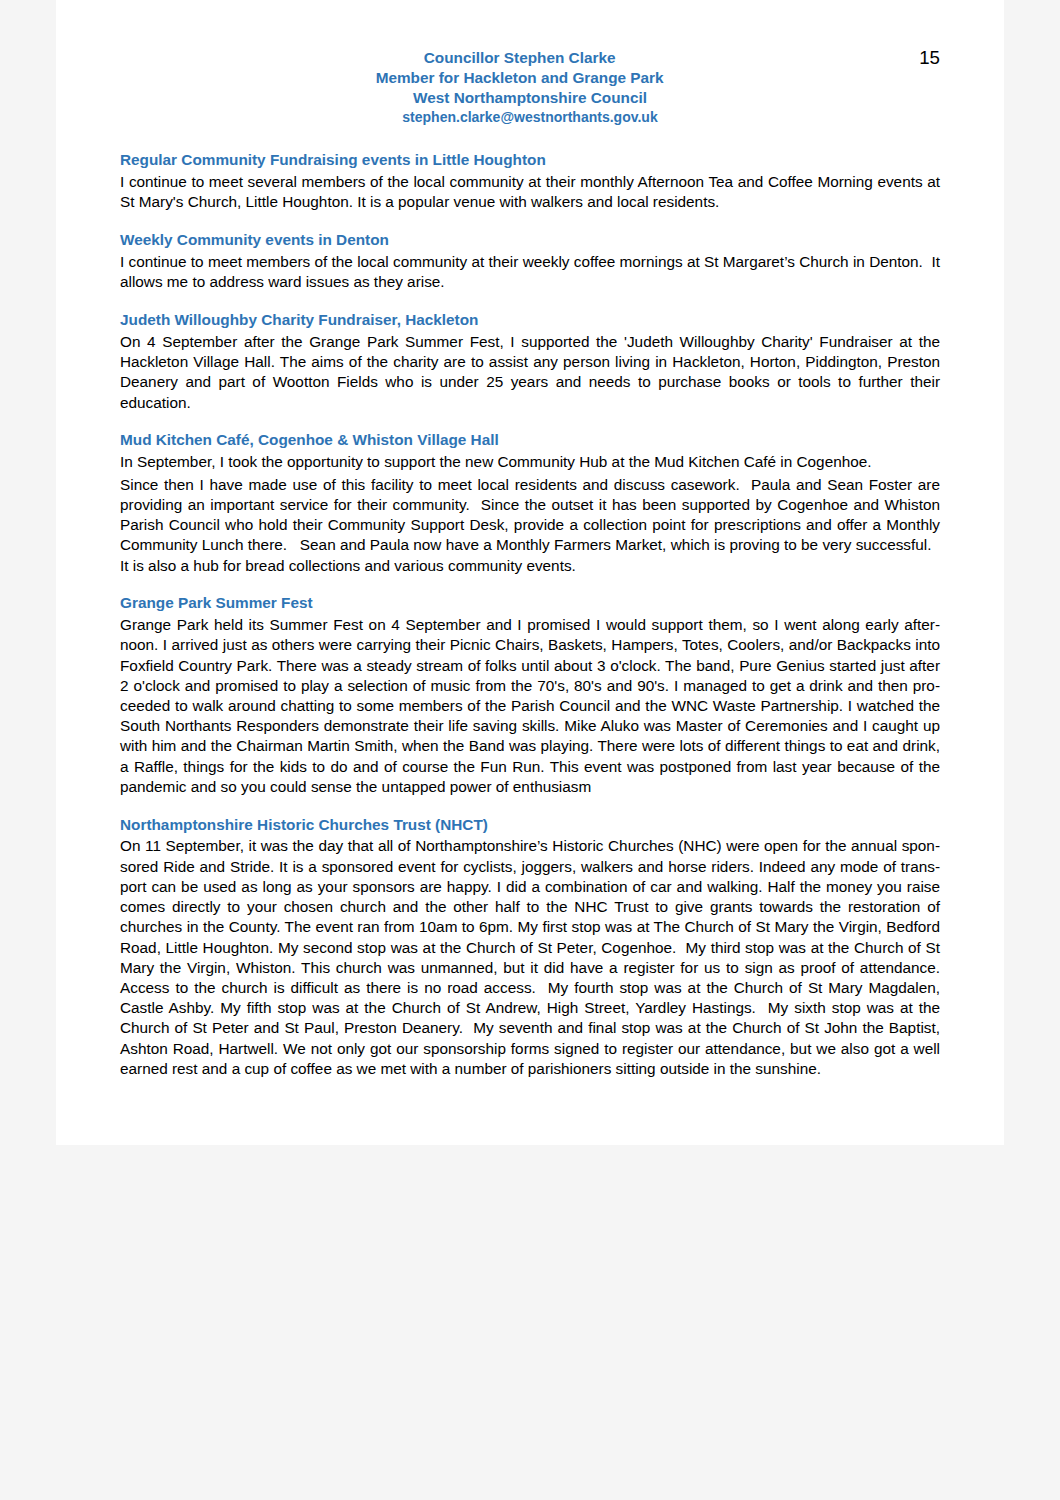15
Councillor Stephen Clarke Member for Hackleton and Grange Park West Northamptonshire Council stephen.clarke@westnorthants.gov.uk
Regular Community Fundraising events in Little Houghton
I continue to meet several members of the local community at their monthly Afternoon Tea and Coffee Morning events at St Mary's Church, Little Houghton. It is a popular venue with walkers and local residents.
Weekly Community events in Denton
I continue to meet members of the local community at their weekly coffee mornings at St Margaret’s Church in Denton. It allows me to address ward issues as they arise.
Judeth Willoughby Charity Fundraiser, Hackleton
On 4 September after the Grange Park Summer Fest, I supported the 'Judeth Willoughby Charity' Fundraiser at the Hackleton Village Hall. The aims of the charity are to assist any person living in Hackleton, Horton, Piddington, Preston Deanery and part of Wootton Fields who is under 25 years and needs to purchase books or tools to further their education.
Mud Kitchen Café, Cogenhoe & Whiston Village Hall
In September, I took the opportunity to support the new Community Hub at the Mud Kitchen Café in Cogenhoe.
Since then I have made use of this facility to meet local residents and discuss casework. Paula and Sean Foster are providing an important service for their community. Since the outset it has been supported by Cogenhoe and Whiston Parish Council who hold their Community Support Desk, provide a collection point for prescriptions and offer a Monthly Community Lunch there. Sean and Paula now have a Monthly Farmers Market, which is proving to be very successful. It is also a hub for bread collections and various community events.
Grange Park Summer Fest
Grange Park held its Summer Fest on 4 September and I promised I would support them, so I went along early afternoon. I arrived just as others were carrying their Picnic Chairs, Baskets, Hampers, Totes, Coolers, and/or Backpacks into Foxfield Country Park. There was a steady stream of folks until about 3 o'clock. The band, Pure Genius started just after 2 o'clock and promised to play a selection of music from the 70's, 80's and 90's. I managed to get a drink and then proceeded to walk around chatting to some members of the Parish Council and the WNC Waste Partnership. I watched the South Northants Responders demonstrate their life saving skills. Mike Aluko was Master of Ceremonies and I caught up with him and the Chairman Martin Smith, when the Band was playing. There were lots of different things to eat and drink, a Raffle, things for the kids to do and of course the Fun Run. This event was postponed from last year because of the pandemic and so you could sense the untapped power of enthusiasm
Northamptonshire Historic Churches Trust (NHCT)
On 11 September, it was the day that all of Northamptonshire’s Historic Churches (NHC) were open for the annual sponsored Ride and Stride. It is a sponsored event for cyclists, joggers, walkers and horse riders. Indeed any mode of transport can be used as long as your sponsors are happy. I did a combination of car and walking. Half the money you raise comes directly to your chosen church and the other half to the NHC Trust to give grants towards the restoration of churches in the County. The event ran from 10am to 6pm. My first stop was at The Church of St Mary the Virgin, Bedford Road, Little Houghton. My second stop was at the Church of St Peter, Cogenhoe. My third stop was at the Church of St Mary the Virgin, Whiston. This church was unmanned, but it did have a register for us to sign as proof of attendance. Access to the church is difficult as there is no road access. My fourth stop was at the Church of St Mary Magdalen, Castle Ashby. My fifth stop was at the Church of St Andrew, High Street, Yardley Hastings. My sixth stop was at the Church of St Peter and St Paul, Preston Deanery. My seventh and final stop was at the Church of St John the Baptist, Ashton Road, Hartwell. We not only got our sponsorship forms signed to register our attendance, but we also got a well earned rest and a cup of coffee as we met with a number of parishioners sitting outside in the sunshine.